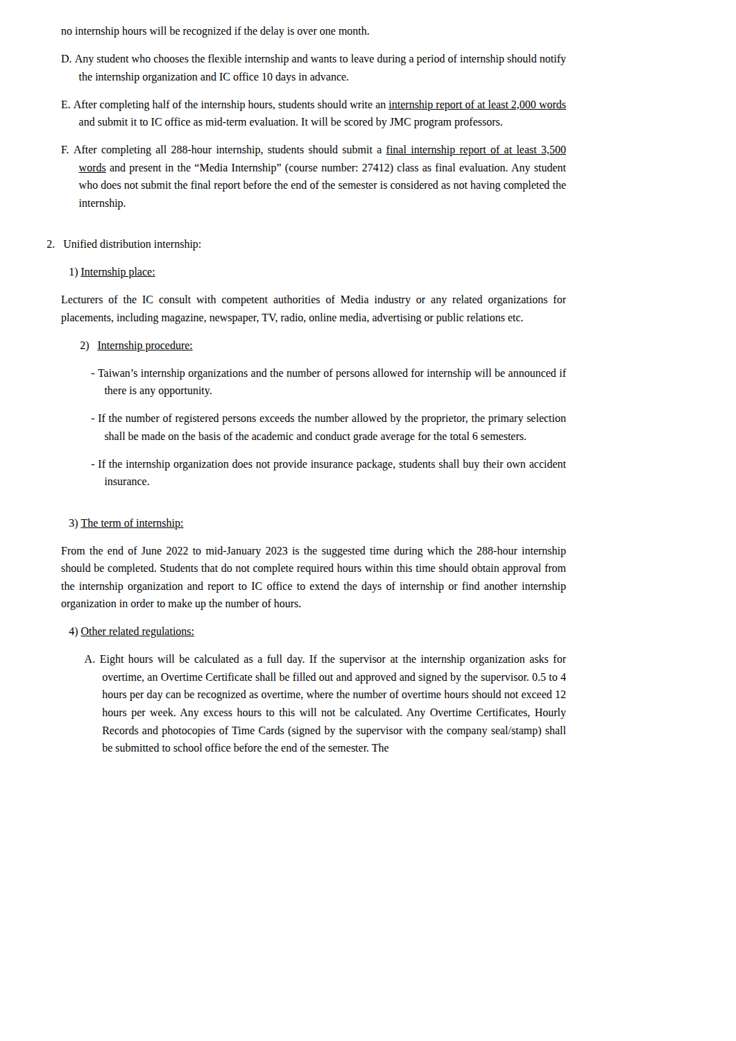no internship hours will be recognized if the delay is over one month.
D. Any student who chooses the flexible internship and wants to leave during a period of internship should notify the internship organization and IC office 10 days in advance.
E. After completing half of the internship hours, students should write an internship report of at least 2,000 words and submit it to IC office as mid-term evaluation. It will be scored by JMC program professors.
F. After completing all 288-hour internship, students should submit a final internship report of at least 3,500 words and present in the “Media Internship” (course number: 27412) class as final evaluation. Any student who does not submit the final report before the end of the semester is considered as not having completed the internship.
2. Unified distribution internship:
1) Internship place:
Lecturers of the IC consult with competent authorities of Media industry or any related organizations for placements, including magazine, newspaper, TV, radio, online media, advertising or public relations etc.
2) Internship procedure:
- Taiwan’s internship organizations and the number of persons allowed for internship will be announced if there is any opportunity.
- If the number of registered persons exceeds the number allowed by the proprietor, the primary selection shall be made on the basis of the academic and conduct grade average for the total 6 semesters.
- If the internship organization does not provide insurance package, students shall buy their own accident insurance.
3) The term of internship:
From the end of June 2022 to mid-January 2023 is the suggested time during which the 288-hour internship should be completed. Students that do not complete required hours within this time should obtain approval from the internship organization and report to IC office to extend the days of internship or find another internship organization in order to make up the number of hours.
4) Other related regulations:
A. Eight hours will be calculated as a full day. If the supervisor at the internship organization asks for overtime, an Overtime Certificate shall be filled out and approved and signed by the supervisor. 0.5 to 4 hours per day can be recognized as overtime, where the number of overtime hours should not exceed 12 hours per week. Any excess hours to this will not be calculated. Any Overtime Certificates, Hourly Records and photocopies of Time Cards (signed by the supervisor with the company seal/stamp) shall be submitted to school office before the end of the semester. The